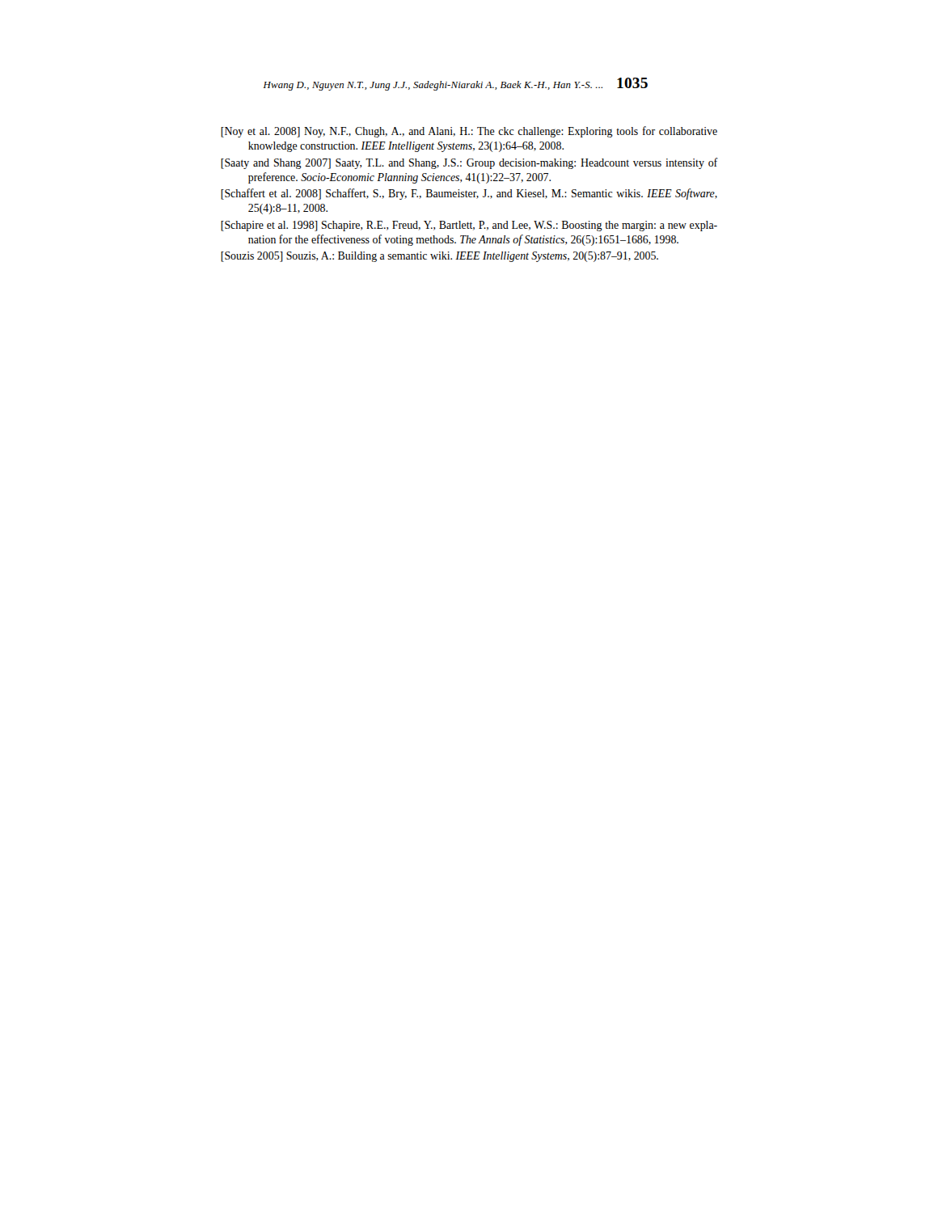Hwang D., Nguyen N.T., Jung J.J., Sadeghi-Niaraki A., Baek K.-H., Han Y.-S. ... 1035
[Noy et al. 2008] Noy, N.F., Chugh, A., and Alani, H.: The ckc challenge: Exploring tools for collaborative knowledge construction. IEEE Intelligent Systems, 23(1):64–68, 2008.
[Saaty and Shang 2007] Saaty, T.L. and Shang, J.S.: Group decision-making: Headcount versus intensity of preference. Socio-Economic Planning Sciences, 41(1):22–37, 2007.
[Schaffert et al. 2008] Schaffert, S., Bry, F., Baumeister, J., and Kiesel, M.: Semantic wikis. IEEE Software, 25(4):8–11, 2008.
[Schapire et al. 1998] Schapire, R.E., Freud, Y., Bartlett, P., and Lee, W.S.: Boosting the margin: a new explanation for the effectiveness of voting methods. The Annals of Statistics, 26(5):1651–1686, 1998.
[Souzis 2005] Souzis, A.: Building a semantic wiki. IEEE Intelligent Systems, 20(5):87–91, 2005.